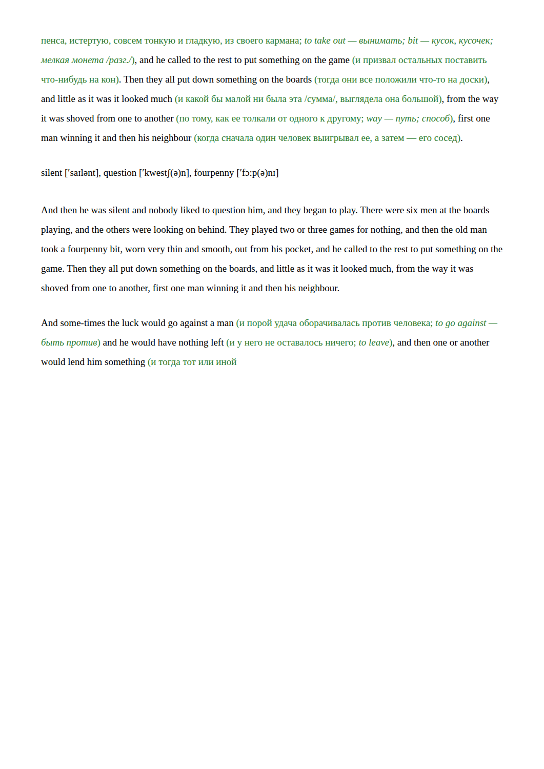пенса, истертую, совсем тонкую и гладкую, из своего кармана; to take out — вынимать; bit — кусок, кусочек; мелкая монета /разг./), and he called to the rest to put something on the game (и призвал остальных поставить что-нибудь на кон). Then they all put down something on the boards (тогда они все положили что-то на доски), and little as it was it looked much (и какой бы малой ни была эта /сумма/, выглядела она большой), from the way it was shoved from one to another (по тому, как ее толкали от одного к другому; way — путь; способ), first one man winning it and then his neighbour (когда сначала один человек выигрывал ее, а затем — его сосед).
silent [′saɪlənt], question [′kwestʃ(ə)n], fourpenny [′fɔ:p(ə)nɪ]
And then he was silent and nobody liked to question him, and they began to play. There were six men at the boards playing, and the others were looking on behind. They played two or three games for nothing, and then the old man took a fourpenny bit, worn very thin and smooth, out from his pocket, and he called to the rest to put something on the game. Then they all put down something on the boards, and little as it was it looked much, from the way it was shoved from one to another, first one man winning it and then his neighbour.
And some-times the luck would go against a man (и порой удача оборачивалась против человека; to go against — быть против) and he would have nothing left (и у него не оставалось ничего; to leave), and then one or another would lend him something (и тогда тот или иной